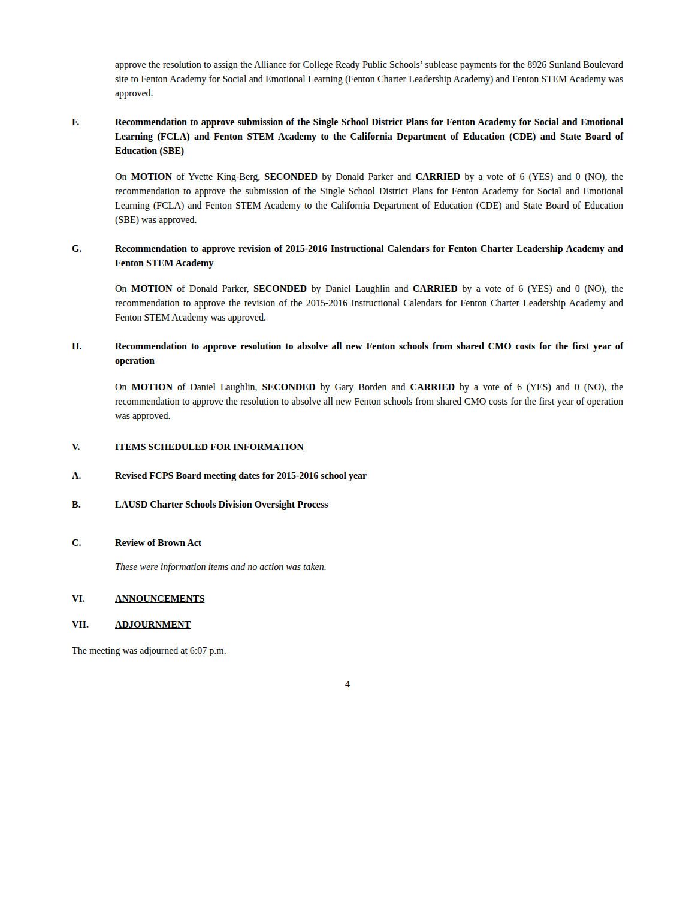approve the resolution to assign the Alliance for College Ready Public Schools’ sublease payments for the 8926 Sunland Boulevard site to Fenton Academy for Social and Emotional Learning (Fenton Charter Leadership Academy) and Fenton STEM Academy was approved.
F.
Recommendation to approve submission of the Single School District Plans for Fenton Academy for Social and Emotional Learning (FCLA) and Fenton STEM Academy to the California Department of Education (CDE) and State Board of Education (SBE)
On MOTION of Yvette King-Berg, SECONDED by Donald Parker and CARRIED by a vote of 6 (YES) and 0 (NO), the recommendation to approve the submission of the Single School District Plans for Fenton Academy for Social and Emotional Learning (FCLA) and Fenton STEM Academy to the California Department of Education (CDE) and State Board of Education (SBE) was approved.
G.
Recommendation to approve revision of 2015-2016 Instructional Calendars for Fenton Charter Leadership Academy and Fenton STEM Academy
On MOTION of Donald Parker, SECONDED by Daniel Laughlin and CARRIED by a vote of 6 (YES) and 0 (NO), the recommendation to approve the revision of the 2015-2016 Instructional Calendars for Fenton Charter Leadership Academy and Fenton STEM Academy was approved.
H.
Recommendation to approve resolution to absolve all new Fenton schools from shared CMO costs for the first year of operation
On MOTION of Daniel Laughlin, SECONDED by Gary Borden and CARRIED by a vote of 6 (YES) and 0 (NO), the recommendation to approve the resolution to absolve all new Fenton schools from shared CMO costs for the first year of operation was approved.
V.
ITEMS SCHEDULED FOR INFORMATION
A.
Revised FCPS Board meeting dates for 2015-2016 school year
B.
LAUSD Charter Schools Division Oversight Process
C.
Review of Brown Act
These were information items and no action was taken.
VI.
ANNOUNCEMENTS
VII.
ADJOURNMENT
The meeting was adjourned at 6:07 p.m.
4